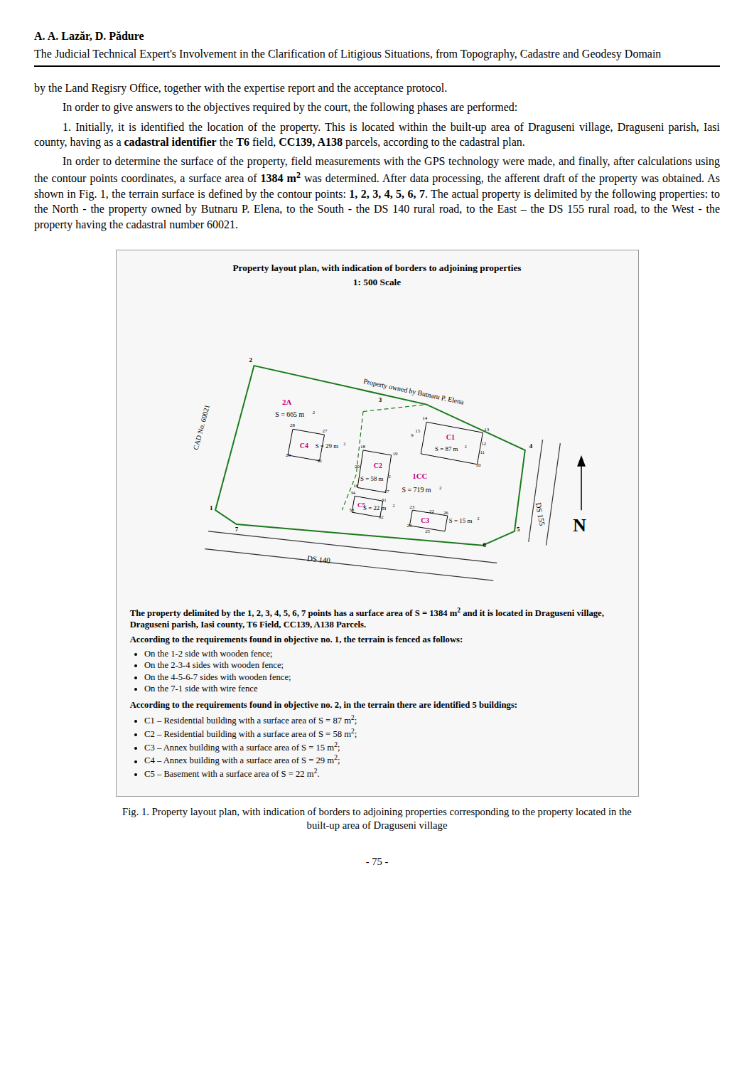A. A. Lazăr, D. Pădure
The Judicial Technical Expert's Involvement in the Clarification of Litigious Situations, from Topography, Cadastre and Geodesy Domain
by the Land Regisry Office, together with the expertise report and the acceptance protocol.
In order to give answers to the objectives required by the court, the following phases are performed:
1. Initially, it is identified the location of the property. This is located within the built-up area of Draguseni village, Draguseni parish, Iasi county, having as a cadastral identifier the T6 field, CC139, A138 parcels, according to the cadastral plan.
In order to determine the surface of the property, field measurements with the GPS technology were made, and finally, after calculations using the contour points coordinates, a surface area of 1384 m2 was determined. After data processing, the afferent draft of the property was obtained. As shown in Fig. 1, the terrain surface is defined by the contour points: 1, 2, 3, 4, 5, 6, 7. The actual property is delimited by the following properties: to the North - the property owned by Butnaru P. Elena, to the South - the DS 140 rural road, to the East – the DS 155 rural road, to the West - the property having the cadastral number 60021.
Property layout plan, with indication of borders to adjoining properties
1: 500 Scale
DS 155 DS 140 CAD No. 60021 Property owned by Butnaru P. Elena 2A S = 665 m 2 1CC S = 719 m 2 C1 S = 87 m 2 C2 S = 58 m 2 C3 S = 15 m 2 C4 S = 29 m 2 C5 S = 22 m 2 2 3 4 5 6 7 1 14 15 9 13 12 11 10 18 19 20 16 17 34 33 31 32 23 22 26 24 25 28 27 29 30 N
The property delimited by the 1, 2, 3, 4, 5, 6, 7 points has a surface area of S = 1384 m2 and it is located in Draguseni village, Draguseni parish, Iasi county, T6 Field, CC139, A138 Parcels.
According to the requirements found in objective no. 1, the terrain is fenced as follows:
On the 1-2 side with wooden fence;
On the 2-3-4 sides with wooden fence;
On the 4-5-6-7 sides with wooden fence;
On the 7-1 side with wire fence
According to the requirements found in objective no. 2, in the terrain there are identified 5 buildings:
C1 – Residential building with a surface area of S = 87 m2;
C2 – Residential building with a surface area of S = 58 m2;
C3 – Annex building with a surface area of S = 15 m2;
C4 – Annex building with a surface area of S = 29 m2;
C5 – Basement with a surface area of S = 22 m2.
Fig. 1. Property layout plan, with indication of borders to adjoining properties corresponding to the property located in the built-up area of Draguseni village
- 75 -